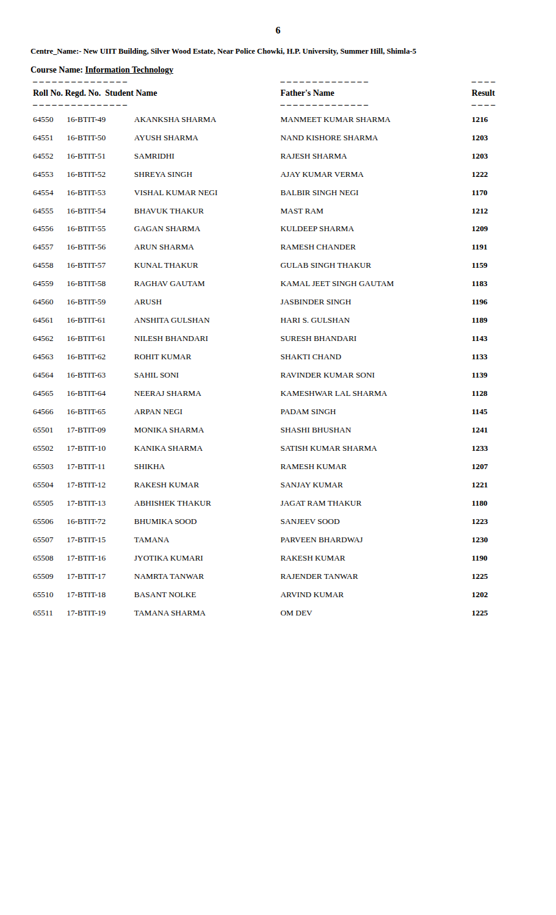6
Centre_Name:- New UIIT Building, Silver Wood Estate, Near Police Chowki, H.P. University, Summer Hill, Shimla-5
Course Name: Information Technology
| – – – – – – – – – – – – – – – | – – – – – – – – – – – – – – | – – – – |
| --- | --- | --- |
| Roll No. Regd. No. Student Name | Father's Name | Result |
| – – – – – – – – – – – – – – – | – – – – – – – – – – – – – – | – – – – |
| 64550 | 16-BTIT-49 | AKANKSHA SHARMA | MANMEET KUMAR SHARMA | 1216 |
| 64551 | 16-BTIT-50 | AYUSH SHARMA | NAND KISHORE SHARMA | 1203 |
| 64552 | 16-BTIT-51 | SAMRIDHI | RAJESH SHARMA | 1203 |
| 64553 | 16-BTIT-52 | SHREYA SINGH | AJAY KUMAR VERMA | 1222 |
| 64554 | 16-BTIT-53 | VISHAL KUMAR NEGI | BALBIR SINGH NEGI | 1170 |
| 64555 | 16-BTIT-54 | BHAVUK THAKUR | MAST RAM | 1212 |
| 64556 | 16-BTIT-55 | GAGAN SHARMA | KULDEEP SHARMA | 1209 |
| 64557 | 16-BTIT-56 | ARUN SHARMA | RAMESH CHANDER | 1191 |
| 64558 | 16-BTIT-57 | KUNAL THAKUR | GULAB SINGH THAKUR | 1159 |
| 64559 | 16-BTIT-58 | RAGHAV GAUTAM | KAMAL JEET SINGH GAUTAM | 1183 |
| 64560 | 16-BTIT-59 | ARUSH | JASBINDER SINGH | 1196 |
| 64561 | 16-BTIT-61 | ANSHITA GULSHAN | HARI S. GULSHAN | 1189 |
| 64562 | 16-BTIT-61 | NILESH BHANDARI | SURESH BHANDARI | 1143 |
| 64563 | 16-BTIT-62 | ROHIT KUMAR | SHAKTI CHAND | 1133 |
| 64564 | 16-BTIT-63 | SAHIL SONI | RAVINDER KUMAR SONI | 1139 |
| 64565 | 16-BTIT-64 | NEERAJ SHARMA | KAMESHWAR LAL SHARMA | 1128 |
| 64566 | 16-BTIT-65 | ARPAN NEGI | PADAM SINGH | 1145 |
| 65501 | 17-BTIT-09 | MONIKA SHARMA | SHASHI BHUSHAN | 1241 |
| 65502 | 17-BTIT-10 | KANIKA SHARMA | SATISH KUMAR SHARMA | 1233 |
| 65503 | 17-BTIT-11 | SHIKHA | RAMESH KUMAR | 1207 |
| 65504 | 17-BTIT-12 | RAKESH KUMAR | SANJAY KUMAR | 1221 |
| 65505 | 17-BTIT-13 | ABHISHEK THAKUR | JAGAT RAM THAKUR | 1180 |
| 65506 | 16-BTIT-72 | BHUMIKA SOOD | SANJEEV SOOD | 1223 |
| 65507 | 17-BTIT-15 | TAMANA | PARVEEN BHARDWAJ | 1230 |
| 65508 | 17-BTIT-16 | JYOTIKA KUMARI | RAKESH KUMAR | 1190 |
| 65509 | 17-BTIT-17 | NAMRTA TANWAR | RAJENDER TANWAR | 1225 |
| 65510 | 17-BTIT-18 | BASANT NOLKE | ARVIND KUMAR | 1202 |
| 65511 | 17-BTIT-19 | TAMANA SHARMA | OM DEV | 1225 |